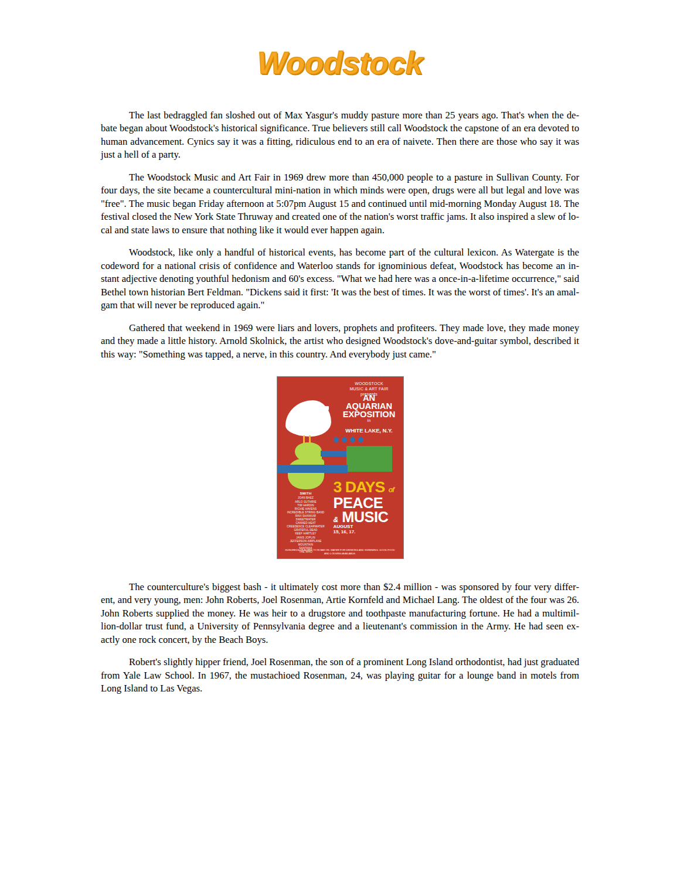Woodstock
The last bedraggled fan sloshed out of Max Yasgur's muddy pasture more than 25 years ago. That's when the debate began about Woodstock's historical significance. True believers still call Woodstock the capstone of an era devoted to human advancement. Cynics say it was a fitting, ridiculous end to an era of naivete. Then there are those who say it was just a hell of a party.
The Woodstock Music and Art Fair in 1969 drew more than 450,000 people to a pasture in Sullivan County. For four days, the site became a countercultural mini-nation in which minds were open, drugs were all but legal and love was "free". The music began Friday afternoon at 5:07pm August 15 and continued until mid-morning Monday August 18. The festival closed the New York State Thruway and created one of the nation's worst traffic jams. It also inspired a slew of local and state laws to ensure that nothing like it would ever happen again.
Woodstock, like only a handful of historical events, has become part of the cultural lexicon. As Watergate is the codeword for a national crisis of confidence and Waterloo stands for ignominious defeat, Woodstock has become an instant adjective denoting youthful hedonism and 60's excess. "What we had here was a once-in-a-lifetime occurrence," said Bethel town historian Bert Feldman. "Dickens said it first: 'It was the best of times. It was the worst of times'. It's an amalgam that will never be reproduced again."
Gathered that weekend in 1969 were liars and lovers, prophets and profiteers. They made love, they made money and they made a little history. Arnold Skolnick, the artist who designed Woodstock's dove-and-guitar symbol, described it this way: "Something was tapped, a nerve, in this country. And everybody just came."
WOODSTOCK
MUSIC & ART FAIR
presents
AN
AQUARIAN
EXPOSITIONin
WHITE LAKE, N.Y.
SMITH JOAN BAEZ
ARLO GUTHRIE
TIM HARDIN
RICHIE HAVENS
INCREDIBLE STRING BAND
RAVI SHANKAR
SWEETWATER
CANNED HEAT
CREEDENCE CLEARWATER
GRATEFUL DEAD
KEEF HARTLEY
JANIS JOPLIN
JEFFERSON AIRPLANE
MOUNTAIN
SANTANA
THE WHO
3 DAYS of
PEACE
& MUSIC
AUGUST
15, 16, 17.
HUNDREDS OF ACRES TO ROAM ON. WATER FOR DRINKING AND SWIMMING. GOOD FOOD AND LODGING AVAILABLE.
The counterculture's biggest bash - it ultimately cost more than $2.4 million - was sponsored by four very different, and very young, men: John Roberts, Joel Rosenman, Artie Kornfeld and Michael Lang. The oldest of the four was 26. John Roberts supplied the money. He was heir to a drugstore and toothpaste manufacturing fortune. He had a multimillion-dollar trust fund, a University of Pennsylvania degree and a lieutenant's commission in the Army. He had seen exactly one rock concert, by the Beach Boys.
Robert's slightly hipper friend, Joel Rosenman, the son of a prominent Long Island orthodontist, had just graduated from Yale Law School. In 1967, the mustachioed Rosenman, 24, was playing guitar for a lounge band in motels from Long Island to Las Vegas.